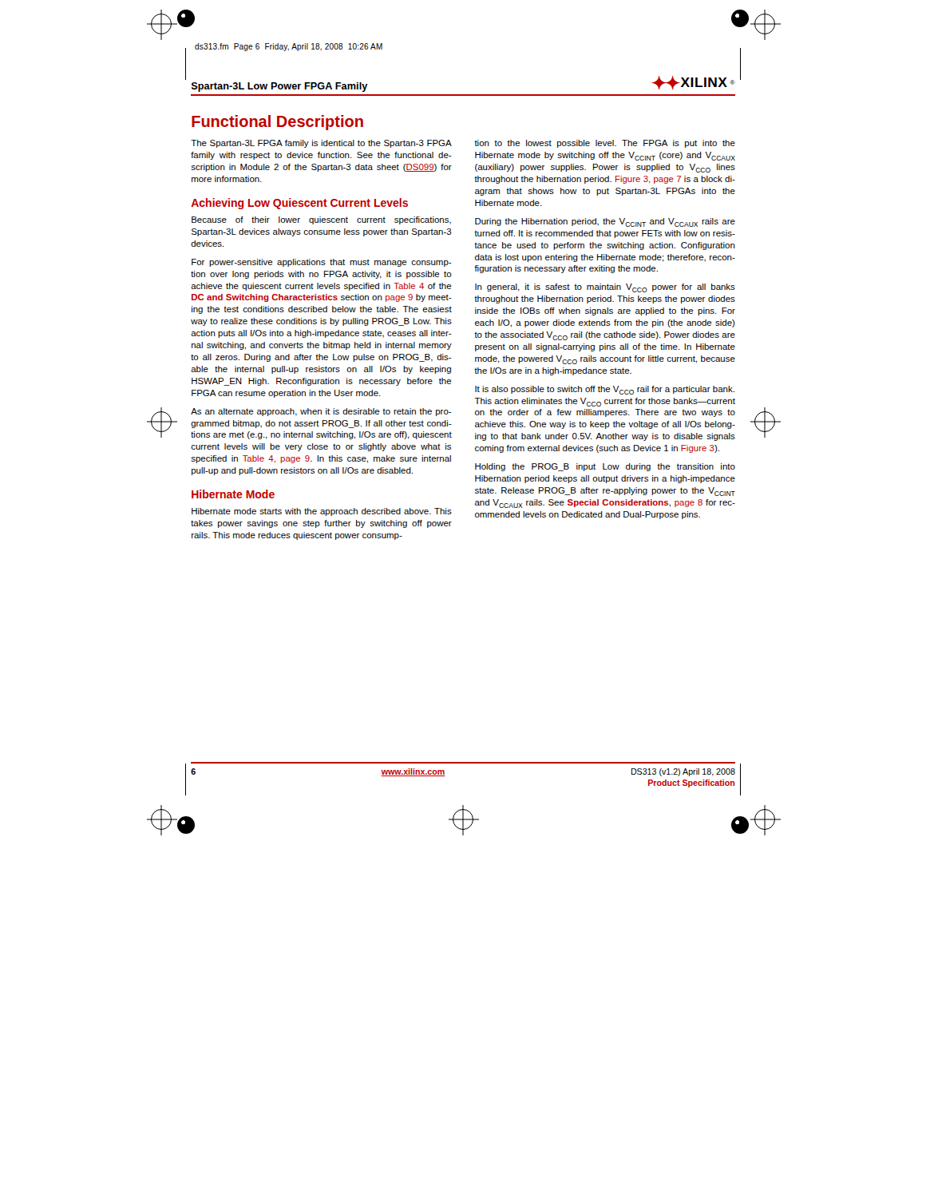ds313.fm Page 6 Friday, April 18, 2008 10:26 AM
Spartan-3L Low Power FPGA Family
✦✦XILINX®
Functional Description
The Spartan-3L FPGA family is identical to the Spartan-3 FPGA family with respect to device function. See the functional description in Module 2 of the Spartan-3 data sheet (DS099) for more information.
Achieving Low Quiescent Current Levels
Because of their lower quiescent current specifications, Spartan-3L devices always consume less power than Spartan-3 devices.
For power-sensitive applications that must manage consumption over long periods with no FPGA activity, it is possible to achieve the quiescent current levels specified in Table 4 of the DC and Switching Characteristics section on page 9 by meeting the test conditions described below the table. The easiest way to realize these conditions is by pulling PROG_B Low. This action puts all I/Os into a high-impedance state, ceases all internal switching, and converts the bitmap held in internal memory to all zeros. During and after the Low pulse on PROG_B, disable the internal pull-up resistors on all I/Os by keeping HSWAP_EN High. Reconfiguration is necessary before the FPGA can resume operation in the User mode.
As an alternate approach, when it is desirable to retain the programmed bitmap, do not assert PROG_B. If all other test conditions are met (e.g., no internal switching, I/Os are off), quiescent current levels will be very close to or slightly above what is specified in Table 4, page 9. In this case, make sure internal pull-up and pull-down resistors on all I/Os are disabled.
Hibernate Mode
Hibernate mode starts with the approach described above. This takes power savings one step further by switching off power rails. This mode reduces quiescent power consump-
tion to the lowest possible level. The FPGA is put into the Hibernate mode by switching off the VCCINT (core) and VCCAUX (auxiliary) power supplies. Power is supplied to VCCO lines throughout the hibernation period. Figure 3, page 7 is a block diagram that shows how to put Spartan-3L FPGAs into the Hibernate mode.
During the Hibernation period, the VCCINT and VCCAUX rails are turned off. It is recommended that power FETs with low on resistance be used to perform the switching action. Configuration data is lost upon entering the Hibernate mode; therefore, reconfiguration is necessary after exiting the mode.
In general, it is safest to maintain VCCO power for all banks throughout the Hibernation period. This keeps the power diodes inside the IOBs off when signals are applied to the pins. For each I/O, a power diode extends from the pin (the anode side) to the associated VCCO rail (the cathode side). Power diodes are present on all signal-carrying pins all of the time. In Hibernate mode, the powered VCCO rails account for little current, because the I/Os are in a high-impedance state.
It is also possible to switch off the VCCO rail for a particular bank. This action eliminates the VCCO current for those banks—current on the order of a few milliamperes. There are two ways to achieve this. One way is to keep the voltage of all I/Os belonging to that bank under 0.5V. Another way is to disable signals coming from external devices (such as Device 1 in Figure 3).
Holding the PROG_B input Low during the transition into Hibernation period keeps all output drivers in a high-impedance state. Release PROG_B after re-applying power to the VCCINT and VCCAUX rails. See Special Considerations, page 8 for recommended levels on Dedicated and Dual-Purpose pins.
6
www.xilinx.com
DS313 (v1.2) April 18, 2008
Product Specification